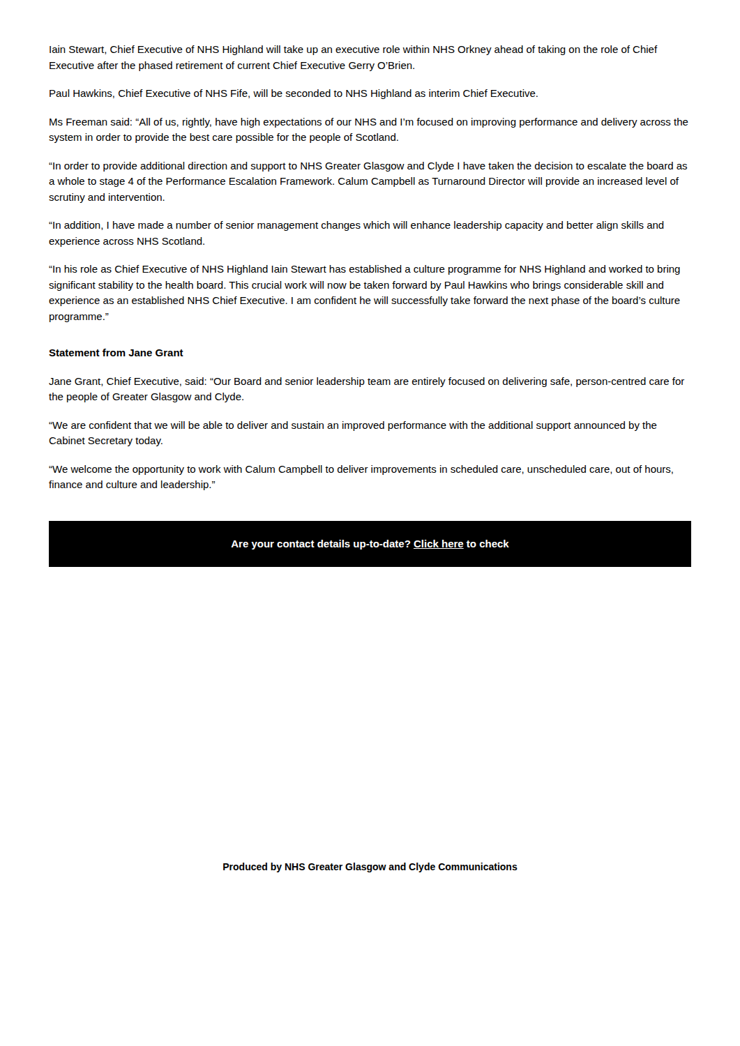Iain Stewart, Chief Executive of NHS Highland will take up an executive role within NHS Orkney ahead of taking on the role of Chief Executive after the phased retirement of current Chief Executive Gerry O’Brien.
Paul Hawkins, Chief Executive of NHS Fife, will be seconded to NHS Highland as interim Chief Executive.
Ms Freeman said: “All of us, rightly, have high expectations of our NHS and I’m focused on improving performance and delivery across the system in order to provide the best care possible for the people of Scotland.
“In order to provide additional direction and support to NHS Greater Glasgow and Clyde I have taken the decision to escalate the board as a whole to stage 4 of the Performance Escalation Framework. Calum Campbell as Turnaround Director will provide an increased level of scrutiny and intervention.
“In addition, I have made a number of senior management changes which will enhance leadership capacity and better align skills and experience across NHS Scotland.
“In his role as Chief Executive of NHS Highland Iain Stewart has established a culture programme for NHS Highland and worked to bring significant stability to the health board. This crucial work will now be taken forward by Paul Hawkins who brings considerable skill and experience as an established NHS Chief Executive. I am confident he will successfully take forward the next phase of the board’s culture programme.”
Statement from Jane Grant
Jane Grant, Chief Executive, said: “Our Board and senior leadership team are entirely focused on delivering safe, person-centred care for the people of Greater Glasgow and Clyde.
“We are confident that we will be able to deliver and sustain an improved performance with the additional support announced by the Cabinet Secretary today.
“We welcome the opportunity to work with Calum Campbell to deliver improvements in scheduled care, unscheduled care, out of hours, finance and culture and leadership.”
Are your contact details up-to-date? Click here to check
Produced by NHS Greater Glasgow and Clyde Communications